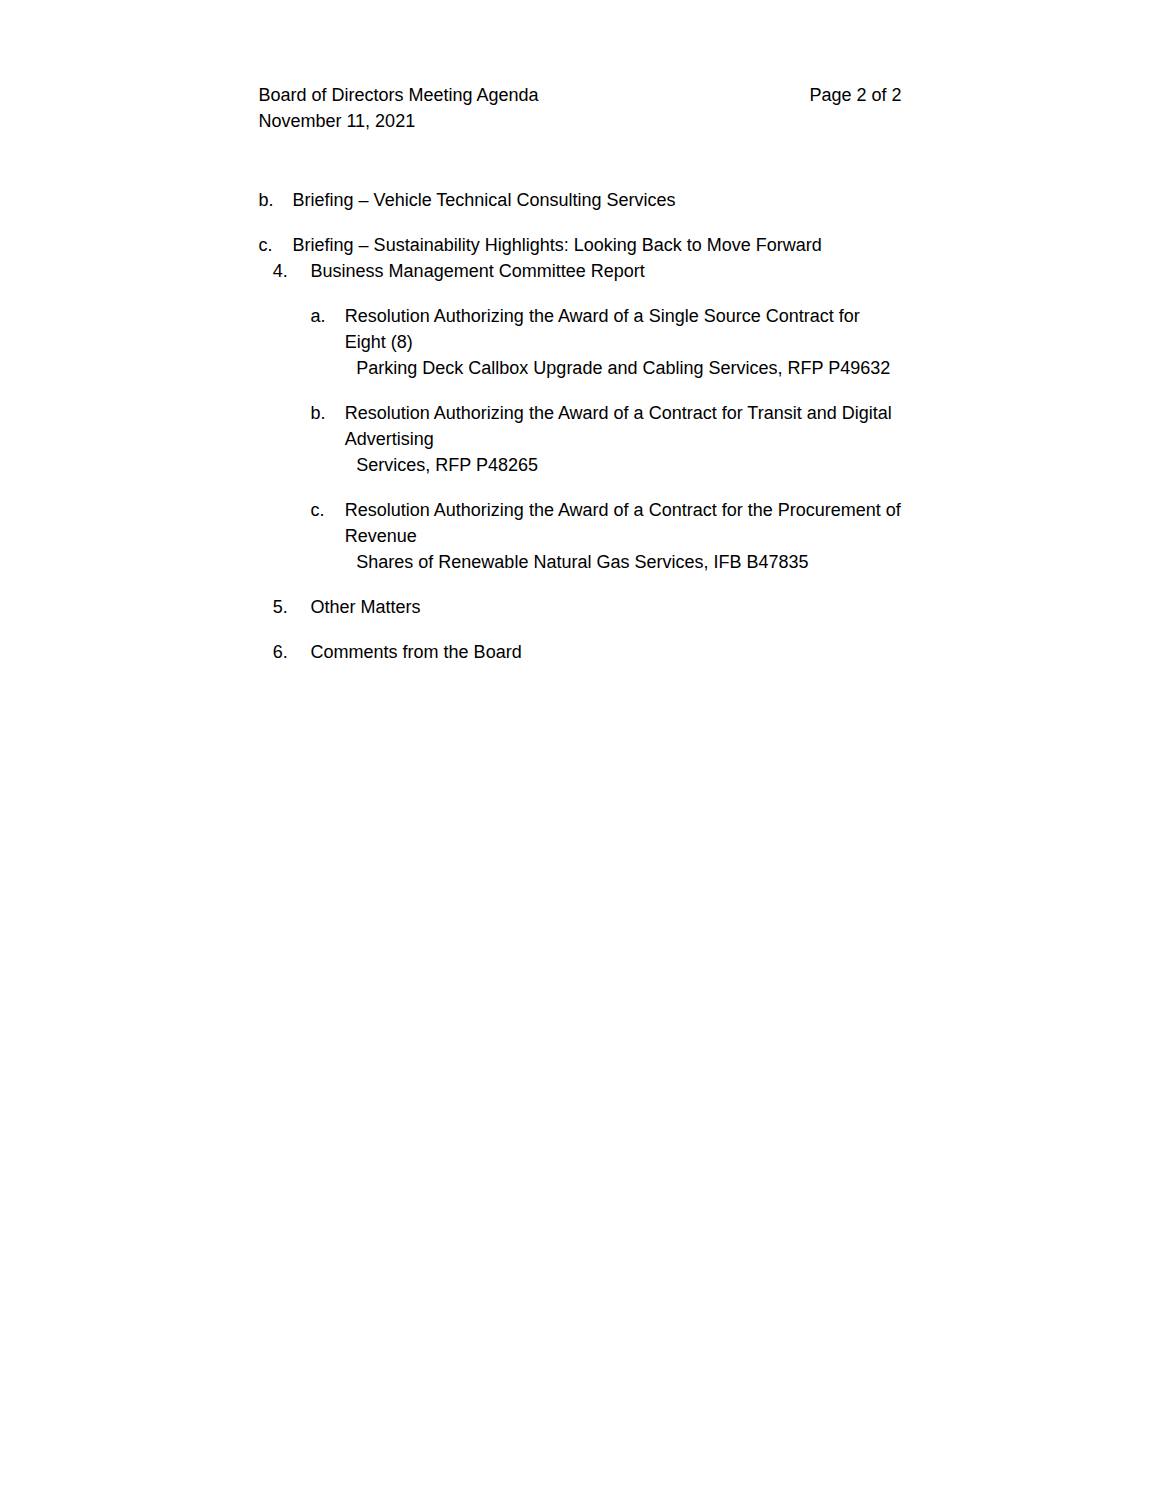Board of Directors Meeting Agenda
November 11, 2021
Page 2 of 2
b. Briefing – Vehicle Technical Consulting Services
c. Briefing – Sustainability Highlights: Looking Back to Move Forward
4.
Business Management Committee Report
a. Resolution Authorizing the Award of a Single Source Contract for Eight (8) Parking Deck Callbox Upgrade and Cabling Services, RFP P49632
b. Resolution Authorizing the Award of a Contract for Transit and Digital Advertising Services, RFP P48265
c. Resolution Authorizing the Award of a Contract for the Procurement of Revenue Shares of Renewable Natural Gas Services, IFB B47835
5.
Other Matters
6.
Comments from the Board